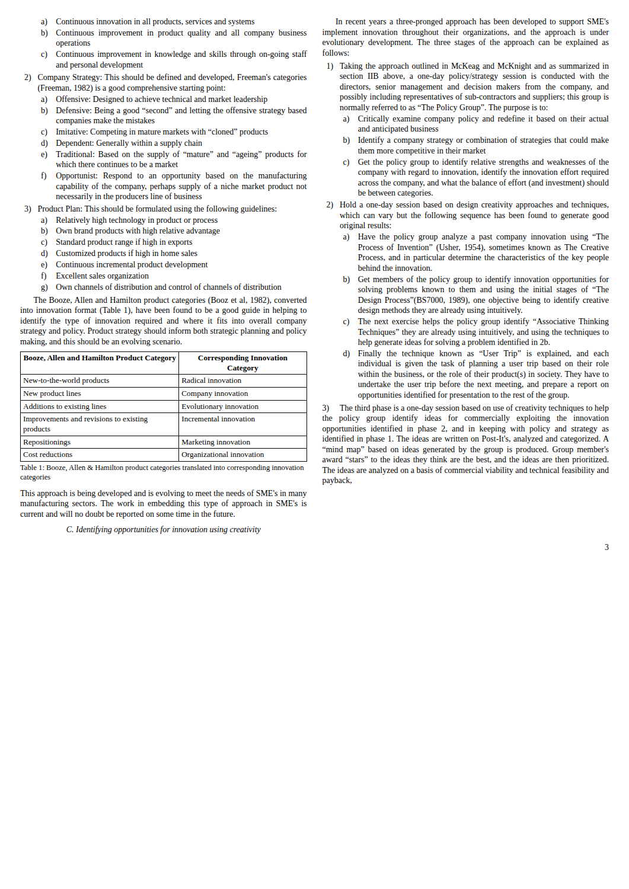Continuous innovation in all products, services and systems
Continuous improvement in product quality and all company business operations
Continuous improvement in knowledge and skills through on-going staff and personal development
Company Strategy: This should be defined and developed, Freeman's categories (Freeman, 1982) is a good comprehensive starting point:
Offensive: Designed to achieve technical and market leadership
Defensive: Being a good “second” and letting the offensive strategy based companies make the mistakes
Imitative: Competing in mature markets with “cloned” products
Dependent: Generally within a supply chain
Traditional: Based on the supply of “mature” and “ageing” products for which there continues to be a market
Opportunist: Respond to an opportunity based on the manufacturing capability of the company, perhaps supply of a niche market product not necessarily in the producers line of business
Product Plan: This should be formulated using the following guidelines:
Relatively high technology in product or process
Own brand products with high relative advantage
Standard product range if high in exports
Customized products if high in home sales
Continuous incremental product development
Excellent sales organization
Own channels of distribution and control of channels of distribution
The Booze, Allen and Hamilton product categories (Booz et al, 1982), converted into innovation format (Table 1), have been found to be a good guide in helping to identify the type of innovation required and where it fits into overall company strategy and policy. Product strategy should inform both strategic planning and policy making, and this should be an evolving scenario.
| Booze, Allen and Hamilton Product Category | Corresponding Innovation Category |
| --- | --- |
| New-to-the-world products | Radical innovation |
| New product lines | Company innovation |
| Additions to existing lines | Evolutionary innovation |
| Improvements and revisions to existing products | Incremental innovation |
| Repositionings | Marketing innovation |
| Cost reductions | Organizational innovation |
Table 1: Booze, Allen & Hamilton product categories translated into corresponding innovation categories
This approach is being developed and is evolving to meet the needs of SME's in many manufacturing sectors. The work in embedding this type of approach in SME's is current and will no doubt be reported on some time in the future.
C. Identifying opportunities for innovation using creativity
In recent years a three-pronged approach has been developed to support SME's implement innovation throughout their organizations, and the approach is under evolutionary development. The three stages of the approach can be explained as follows:
Taking the approach outlined in McKeag and McKnight and as summarized in section IIB above, a one-day policy/strategy session is conducted with the directors, senior management and decision makers from the company, and possibly including representatives of sub-contractors and suppliers; this group is normally referred to as “The Policy Group”. The purpose is to:
Critically examine company policy and redefine it based on their actual and anticipated business
Identify a company strategy or combination of strategies that could make them more competitive in their market
Get the policy group to identify relative strengths and weaknesses of the company with regard to innovation, identify the innovation effort required across the company, and what the balance of effort (and investment) should be between categories.
Hold a one-day session based on design creativity approaches and techniques, which can vary but the following sequence has been found to generate good original results:
Have the policy group analyze a past company innovation using “The Process of Invention” (Usher, 1954), sometimes known as The Creative Process, and in particular determine the characteristics of the key people behind the innovation.
Get members of the policy group to identify innovation opportunities for solving problems known to them and using the initial stages of “The Design Process”(BS7000, 1989), one objective being to identify creative design methods they are already using intuitively.
The next exercise helps the policy group identify “Associative Thinking Techniques” they are already using intuitively, and using the techniques to help generate ideas for solving a problem identified in 2b.
Finally the technique known as “User Trip” is explained, and each individual is given the task of planning a user trip based on their role within the business, or the role of their product(s) in society. They have to undertake the user trip before the next meeting, and prepare a report on opportunities identified for presentation to the rest of the group.
3) The third phase is a one-day session based on use of creativity techniques to help the policy group identify ideas for commercially exploiting the innovation opportunities identified in phase 2, and in keeping with policy and strategy as identified in phase 1. The ideas are written on Post-It's, analyzed and categorized. A “mind map” based on ideas generated by the group is produced. Group member's award “stars” to the ideas they think are the best, and the ideas are then prioritized. The ideas are analyzed on a basis of commercial viability and technical feasibility and payback,
3